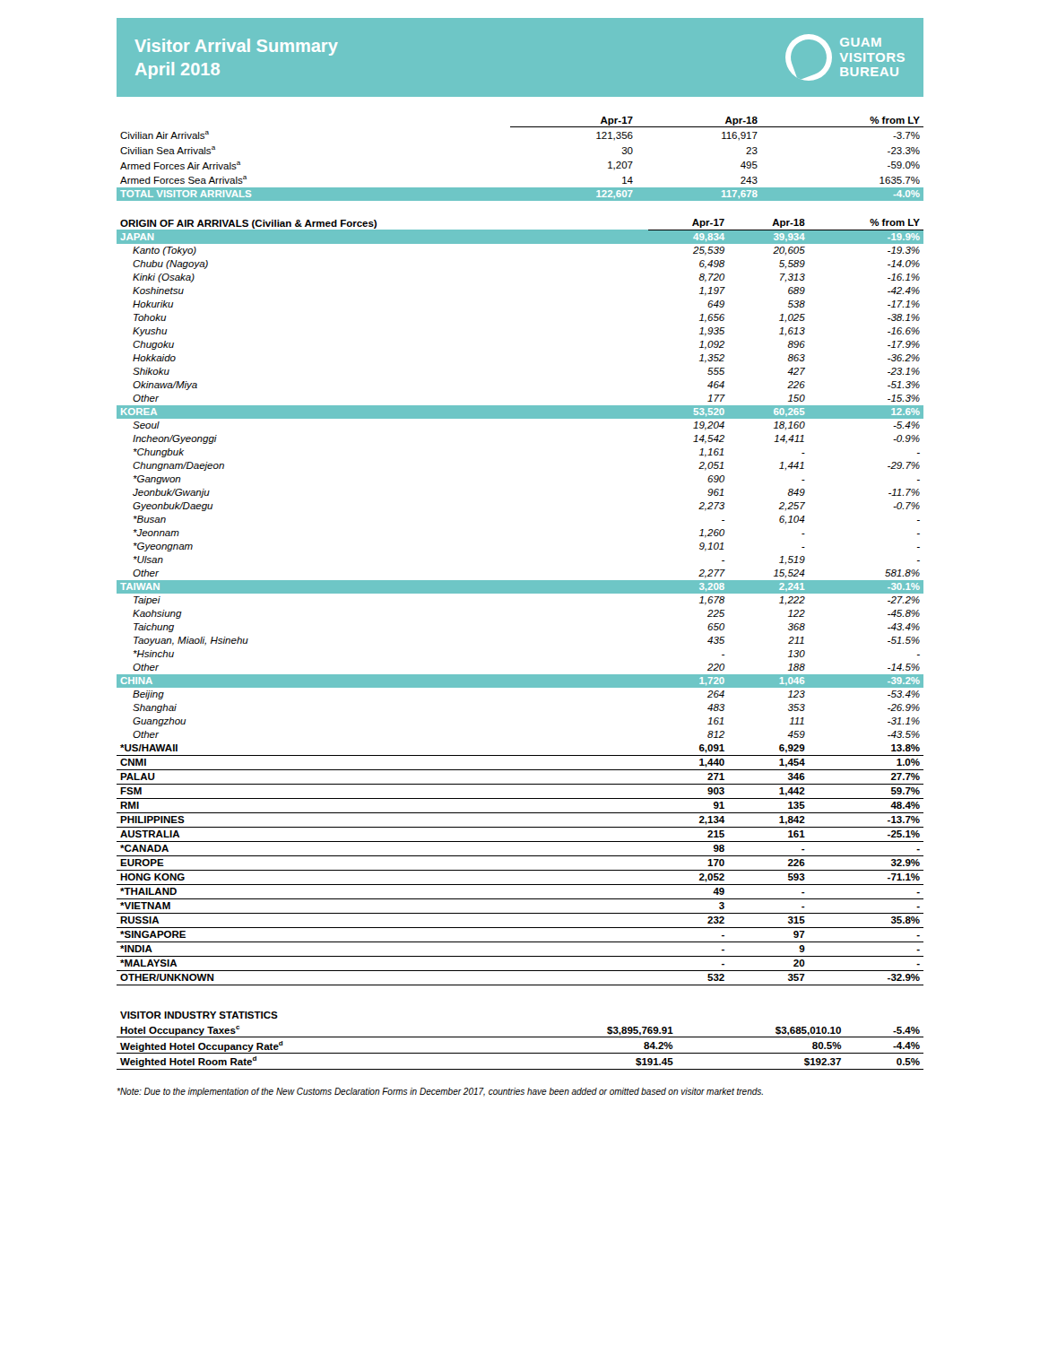Visitor Arrival Summary
April 2018
GUAM
VISITORS
BUREAU
| | Apr-17 | Apr-18 | % from LY |
| Civilian Air Arrivals a | 121,356 | 116,917 | -3.7% |
| Civilian Sea Arrivals a | 30 | 23 | -23.3% |
| Armed Forces Air Arrivals a | 1,207 | 495 | -59.0% |
| Armed Forces Sea Arrivals a | 14 | 243 | 1635.7% |
| TOTAL VISITOR ARRIVALS | 122,607 | 117,678 | -4.0% |
| ORIGIN OF AIR ARRIVALS (Civilian & Armed Forces) | Apr-17 | Apr-18 | % from LY |
| JAPAN | 49,834 | 39,934 | -19.9% |
| Kanto (Tokyo) | 25,539 | 20,605 | -19.3% |
| Chubu (Nagoya) | 6,498 | 5,589 | -14.0% |
| Kinki (Osaka) | 8,720 | 7,313 | -16.1% |
| Koshinetsu | 1,197 | 689 | -42.4% |
| Hokuriku | 649 | 538 | -17.1% |
| Tohoku | 1,656 | 1,025 | -38.1% |
| Kyushu | 1,935 | 1,613 | -16.6% |
| Chugoku | 1,092 | 896 | -17.9% |
| Hokkaido | 1,352 | 863 | -36.2% |
| Shikoku | 555 | 427 | -23.1% |
| Okinawa/Miya | 464 | 226 | -51.3% |
| Other | 177 | 150 | -15.3% |
| KOREA | 53,520 | 60,265 | 12.6% |
| Seoul | 19,204 | 18,160 | -5.4% |
| Incheon/Gyeonggi | 14,542 | 14,411 | -0.9% |
| *Chungbuk | 1,161 | - | - |
| Chungnam/Daejeon | 2,051 | 1,441 | -29.7% |
| *Gangwon | 690 | - | - |
| Jeonbuk/Gwanju | 961 | 849 | -11.7% |
| Gyeonbuk/Daegu | 2,273 | 2,257 | -0.7% |
| *Busan | - | 6,104 | - |
| *Jeonnam | 1,260 | - | - |
| *Gyeongnam | 9,101 | - | - |
| *Ulsan | - | 1,519 | - |
| Other | 2,277 | 15,524 | 581.8% |
| TAIWAN | 3,208 | 2,241 | -30.1% |
| Taipei | 1,678 | 1,222 | -27.2% |
| Kaohsiung | 225 | 122 | -45.8% |
| Taichung | 650 | 368 | -43.4% |
| Taoyuan, Miaoli, Hsinehu | 435 | 211 | -51.5% |
| *Hsinchu | - | 130 | - |
| Other | 220 | 188 | -14.5% |
| CHINA | 1,720 | 1,046 | -39.2% |
| Beijing | 264 | 123 | -53.4% |
| Shanghai | 483 | 353 | -26.9% |
| Guangzhou | 161 | 111 | -31.1% |
| Other | 812 | 459 | -43.5% |
| *US/HAWAII | 6,091 | 6,929 | 13.8% |
| CNMI | 1,440 | 1,454 | 1.0% |
| PALAU | 271 | 346 | 27.7% |
| FSM | 903 | 1,442 | 59.7% |
| RMI | 91 | 135 | 48.4% |
| PHILIPPINES | 2,134 | 1,842 | -13.7% |
| AUSTRALIA | 215 | 161 | -25.1% |
| *CANADA | 98 | - | - |
| EUROPE | 170 | 226 | 32.9% |
| HONG KONG | 2,052 | 593 | -71.1% |
| *THAILAND | 49 | - | - |
| *VIETNAM | 3 | - | - |
| RUSSIA | 232 | 315 | 35.8% |
| *SINGAPORE | - | 97 | - |
| *INDIA | - | 9 | - |
| *MALAYSIA | - | 20 | - |
| OTHER/UNKNOWN | 532 | 357 | -32.9% |
| VISITOR INDUSTRY STATISTICS |
| Hotel Occupancy Taxes c | $3,895,769.91 | $3,685,010.10 | -5.4% |
| Weighted Hotel Occupancy Rate d | 84.2% | 80.5% | -4.4% |
| Weighted Hotel Room Rate d | $191.45 | $192.37 | 0.5% |
*Note: Due to the implementation of the New Customs Declaration Forms in December 2017, countries have been added or omitted based on visitor market trends.